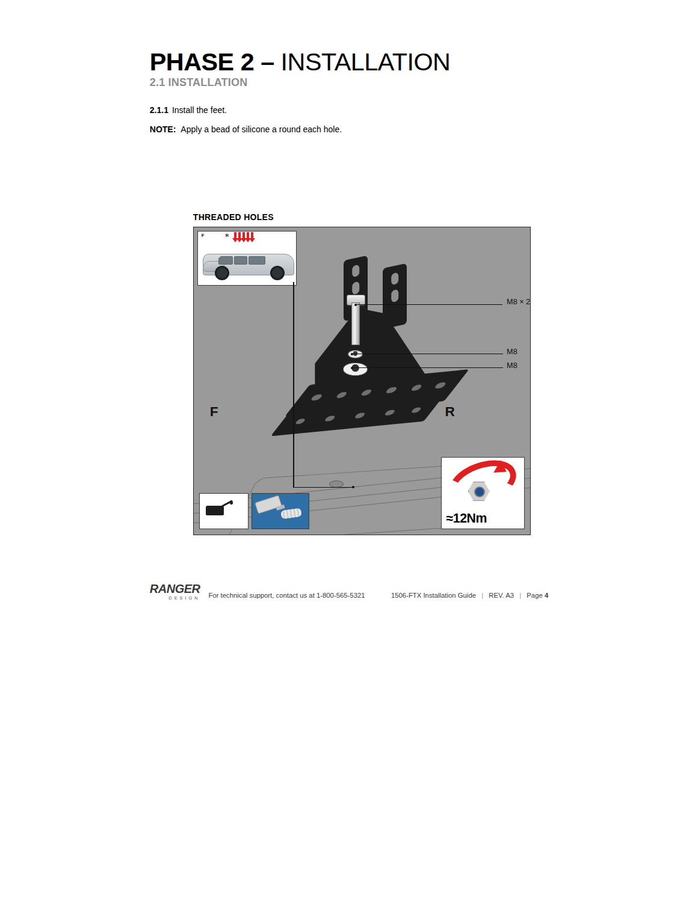PHASE 2 – INSTALLATION
2.1 INSTALLATION
2.1.1 Install the feet.
NOTE: Apply a bead of silicone a round each hole.
THREADED HOLES
F R
F R
M8 × 25 M8 M8
≈12Nm
RANGER DESIGN
For technical support, contact us at 1-800-565-5321
1506-FTX Installation Guide | REV. A3 | Page 4